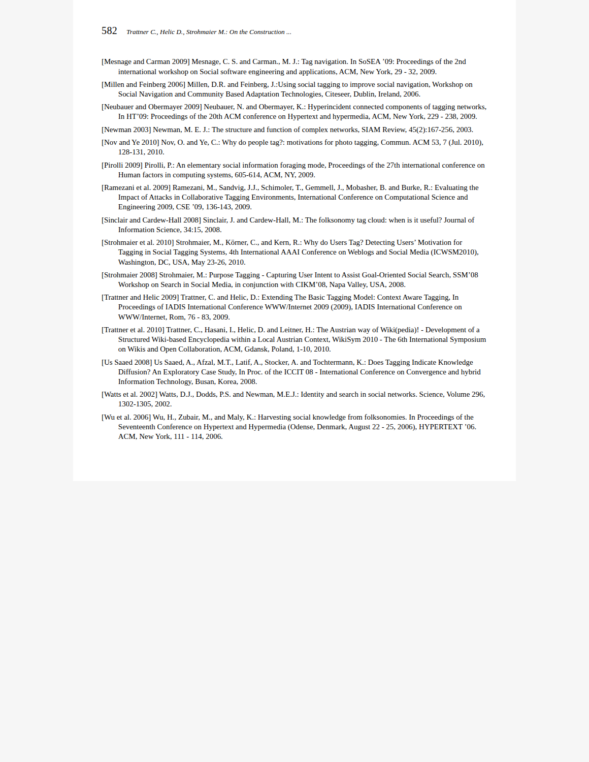582 Trattner C., Helic D., Strohmaier M.: On the Construction ...
[Mesnage and Carman 2009] Mesnage, C. S. and Carman., M. J.: Tag navigation. In SoSEA ’09: Proceedings of the 2nd international workshop on Social software engineering and applications, ACM, New York, 29 - 32, 2009.
[Millen and Feinberg 2006] Millen, D.R. and Feinberg, J.:Using social tagging to improve social navigation, Workshop on Social Navigation and Community Based Adaptation Technologies, Citeseer, Dublin, Ireland, 2006.
[Neubauer and Obermayer 2009] Neubauer, N. and Obermayer, K.: Hyperincident connected components of tagging networks, In HT’09: Proceedings of the 20th ACM conference on Hypertext and hypermedia, ACM, New York, 229 - 238, 2009.
[Newman 2003] Newman, M. E. J.: The structure and function of complex networks, SIAM Review, 45(2):167-256, 2003.
[Nov and Ye 2010] Nov, O. and Ye, C.: Why do people tag?: motivations for photo tagging, Commun. ACM 53, 7 (Jul. 2010), 128-131, 2010.
[Pirolli 2009] Pirolli, P.: An elementary social information foraging mode, Proceedings of the 27th international conference on Human factors in computing systems, 605-614, ACM, NY, 2009.
[Ramezani et al. 2009] Ramezani, M., Sandvig, J.J., Schimoler, T., Gemmell, J., Mobasher, B. and Burke, R.: Evaluating the Impact of Attacks in Collaborative Tagging Environments, International Conference on Computational Science and Engineering 2009, CSE ’09, 136-143, 2009.
[Sinclair and Cardew-Hall 2008] Sinclair, J. and Cardew-Hall, M.: The folksonomy tag cloud: when is it useful? Journal of Information Science, 34:15, 2008.
[Strohmaier et al. 2010] Strohmaier, M., Körner, C., and Kern, R.: Why do Users Tag? Detecting Users’ Motivation for Tagging in Social Tagging Systems, 4th International AAAI Conference on Weblogs and Social Media (ICWSM2010), Washington, DC, USA, May 23-26, 2010.
[Strohmaier 2008] Strohmaier, M.: Purpose Tagging - Capturing User Intent to Assist Goal-Oriented Social Search, SSM’08 Workshop on Search in Social Media, in conjunction with CIKM’08, Napa Valley, USA, 2008.
[Trattner and Helic 2009] Trattner, C. and Helic, D.: Extending The Basic Tagging Model: Context Aware Tagging, In Proceedings of IADIS International Conference WWW/Internet 2009 (2009), IADIS International Conference on WWW/Internet, Rom, 76 - 83, 2009.
[Trattner et al. 2010] Trattner, C., Hasani, I., Helic, D. and Leitner, H.: The Austrian way of Wiki(pedia)! - Development of a Structured Wiki-based Encyclopedia within a Local Austrian Context, WikiSym 2010 - The 6th International Symposium on Wikis and Open Collaboration, ACM, Gdansk, Poland, 1-10, 2010.
[Us Saaed 2008] Us Saaed, A., Afzal, M.T., Latif, A., Stocker, A. and Tochtermann, K.: Does Tagging Indicate Knowledge Diffusion? An Exploratory Case Study, In Proc. of the ICCIT 08 - International Conference on Convergence and hybrid Information Technology, Busan, Korea, 2008.
[Watts et al. 2002] Watts, D.J., Dodds, P.S. and Newman, M.E.J.: Identity and search in social networks. Science, Volume 296, 1302-1305, 2002.
[Wu et al. 2006] Wu, H., Zubair, M., and Maly, K.: Harvesting social knowledge from folksonomies. In Proceedings of the Seventeenth Conference on Hypertext and Hypermedia (Odense, Denmark, August 22 - 25, 2006), HYPERTEXT ’06. ACM, New York, 111 - 114, 2006.